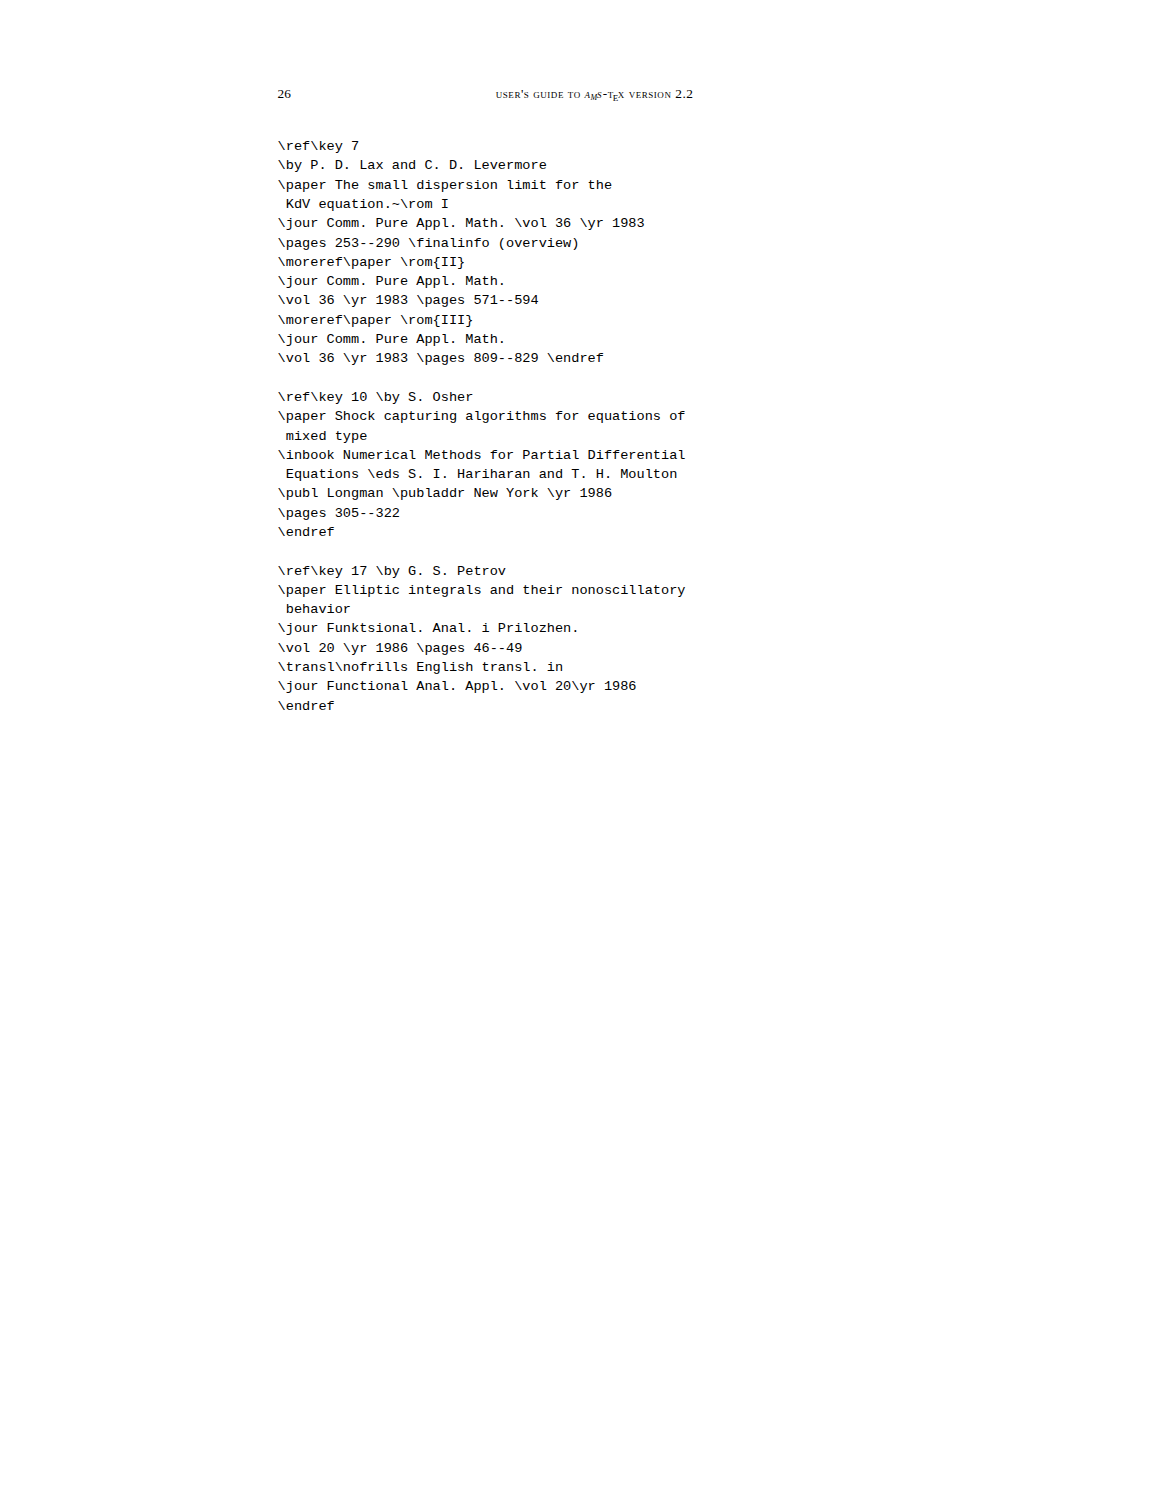26
User's guide to AMS-TEX version 2.2
\ref\key 7
\by P. D. Lax and C. D. Levermore
\paper The small dispersion limit for the
 KdV equation.~\rom I
\jour Comm. Pure Appl. Math. \vol 36 \yr 1983
\pages 253--290 \finalinfo (overview)
\moreref\paper \rom{II}
\jour Comm. Pure Appl. Math.
\vol 36 \yr 1983 \pages 571--594
\moreref\paper \rom{III}
\jour Comm. Pure Appl. Math.
\vol 36 \yr 1983 \pages 809--829 \endref

\ref\key 10 \by S. Osher
\paper Shock capturing algorithms for equations of
 mixed type
\inbook Numerical Methods for Partial Differential
 Equations \eds S. I. Hariharan and T. H. Moulton
\publ Longman \publaddr New York \yr 1986
\pages 305--322
\endref

\ref\key 17 \by G. S. Petrov
\paper Elliptic integrals and their nonoscillatory
 behavior
\jour Funktsional. Anal. i Prilozhen.
\vol 20 \yr 1986 \pages 46--49
\transl\nofrills English transl. in
\jour Functional Anal. Appl. \vol 20\yr 1986
\endref